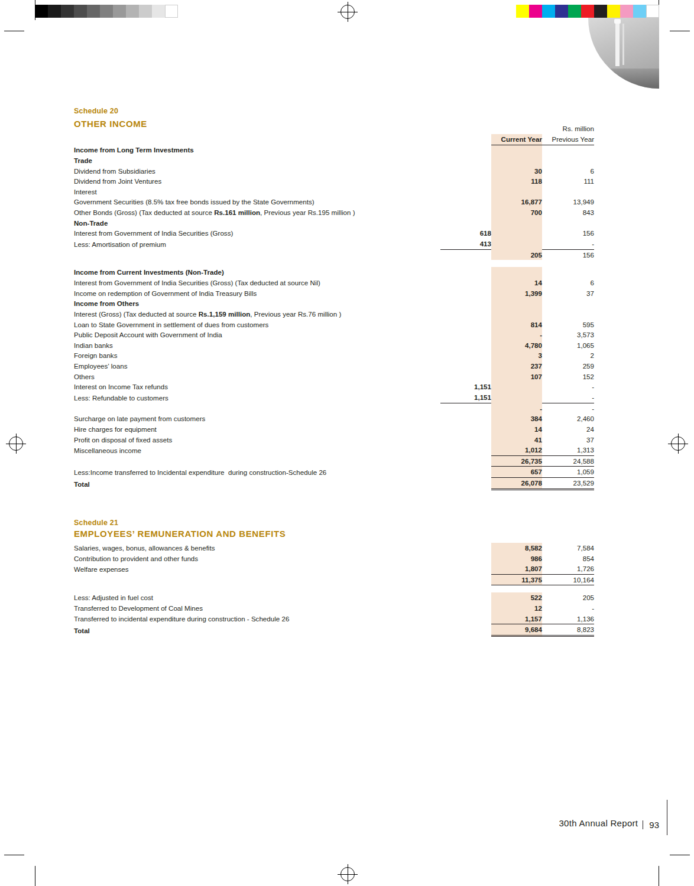Schedule 20
| OTHER INCOME | | | Rs. million |
| | | Current Year | Previous Year |
| Income from Long Term Investments | | | |
| Trade | | | |
| Dividend from Subsidiaries | | 30 | 6 |
| Dividend from Joint Ventures | | 118 | 111 |
| Interest | | | |
| Government Securities (8.5% tax free bonds issued by the State Governments) | | 16,877 | 13,949 |
| Other Bonds (Gross) (Tax deducted at source Rs.161 million , Previous year Rs.195 million ) | | 700 | 843 |
| Non-Trade | | | |
| Interest from Government of India Securities (Gross) | 618 | | 156 |
| Less: Amortisation of premium | 413 | | - |
| | | 205 | 156 |
| Income from Current Investments (Non-Trade) | | | |
| Interest from Government of India Securities (Gross) (Tax deducted at source Nil) | | 14 | 6 |
| Income on redemption of Government of India Treasury Bills | | 1,399 | 37 |
| Income from Others | | | |
| Interest (Gross) (Tax deducted at source Rs.1,159 million , Previous year Rs.76 million ) | | | |
| Loan to State Government in settlement of dues from customers | | 814 | 595 |
| Public Deposit Account with Government of India | | - | 3,573 |
| Indian banks | | 4,780 | 1,065 |
| Foreign banks | | 3 | 2 |
| Employees’ loans | | 237 | 259 |
| Others | | 107 | 152 |
| Interest on Income Tax refunds | 1,151 | | - |
| Less: Refundable to customers | 1,151 | | - |
| | | - | - |
| Surcharge on late payment from customers | | 384 | 2,460 |
| Hire charges for equipment | | 14 | 24 |
| Profit on disposal of fixed assets | | 41 | 37 |
| Miscellaneous income | | 1,012 | 1,313 |
| | | 26,735 | 24,588 |
| Less:Income transferred to Incidental expenditure during construction-Schedule 26 | | 657 | 1,059 |
| Total | | 26,078 | 23,529 |
| Schedule 21 EMPLOYEES’ REMUNERATION AND BENEFITS |
| Salaries, wages, bonus, allowances & benefits | | 8,582 | 7,584 |
| Contribution to provident and other funds | | 986 | 854 |
| Welfare expenses | | 1,807 | 1,726 |
| | | 11,375 | 10,164 |
| Less: Adjusted in fuel cost | | 522 | 205 |
| Transferred to Development of Coal Mines | | 12 | - |
| Transferred to incidental expenditure during construction - Schedule 26 | | 1,157 | 1,136 |
| Total | | 9,684 | 8,823 |
30th Annual Report 93